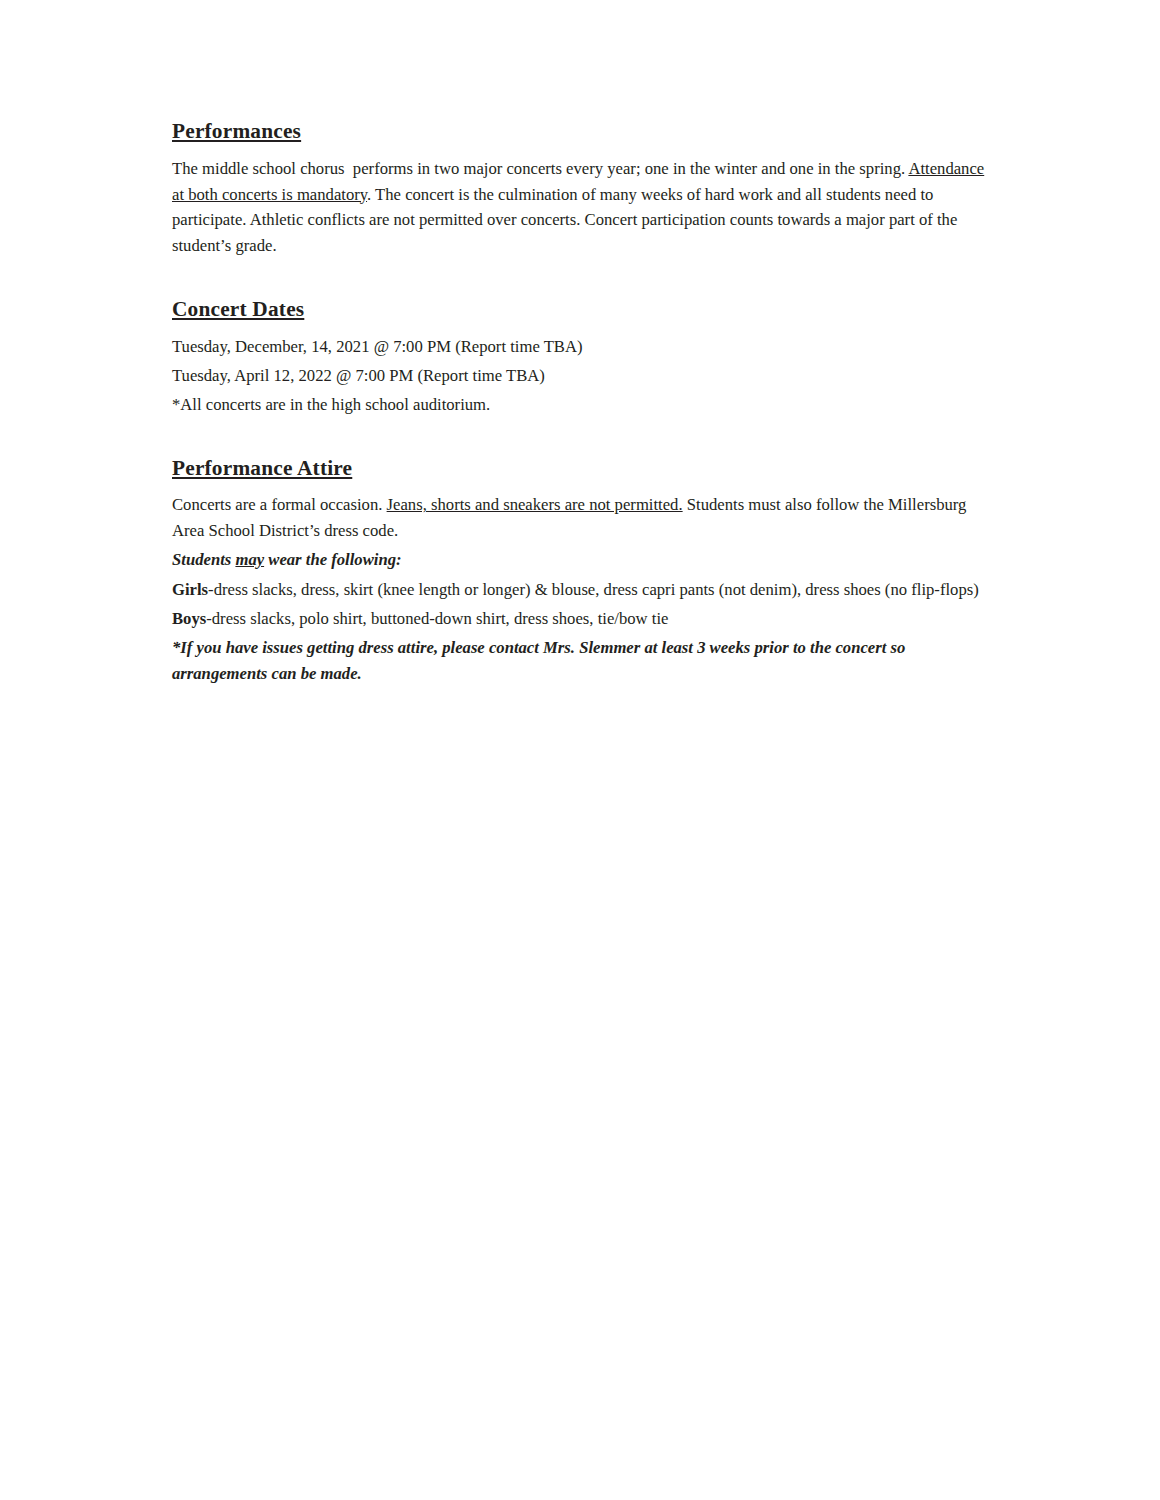Performances
The middle school chorus performs in two major concerts every year; one in the winter and one in the spring. Attendance at both concerts is mandatory. The concert is the culmination of many weeks of hard work and all students need to participate. Athletic conflicts are not permitted over concerts. Concert participation counts towards a major part of the student’s grade.
Concert Dates
Tuesday, December, 14, 2021 @ 7:00 PM (Report time TBA)
Tuesday, April 12, 2022 @ 7:00 PM (Report time TBA)
*All concerts are in the high school auditorium.
Performance Attire
Concerts are a formal occasion. Jeans, shorts and sneakers are not permitted. Students must also follow the Millersburg Area School District’s dress code.
Students may wear the following:
Girls-dress slacks, dress, skirt (knee length or longer) & blouse, dress capri pants (not denim), dress shoes (no flip-flops)
Boys-dress slacks, polo shirt, buttoned-down shirt, dress shoes, tie/bow tie
*If you have issues getting dress attire, please contact Mrs. Slemmer at least 3 weeks prior to the concert so arrangements can be made.